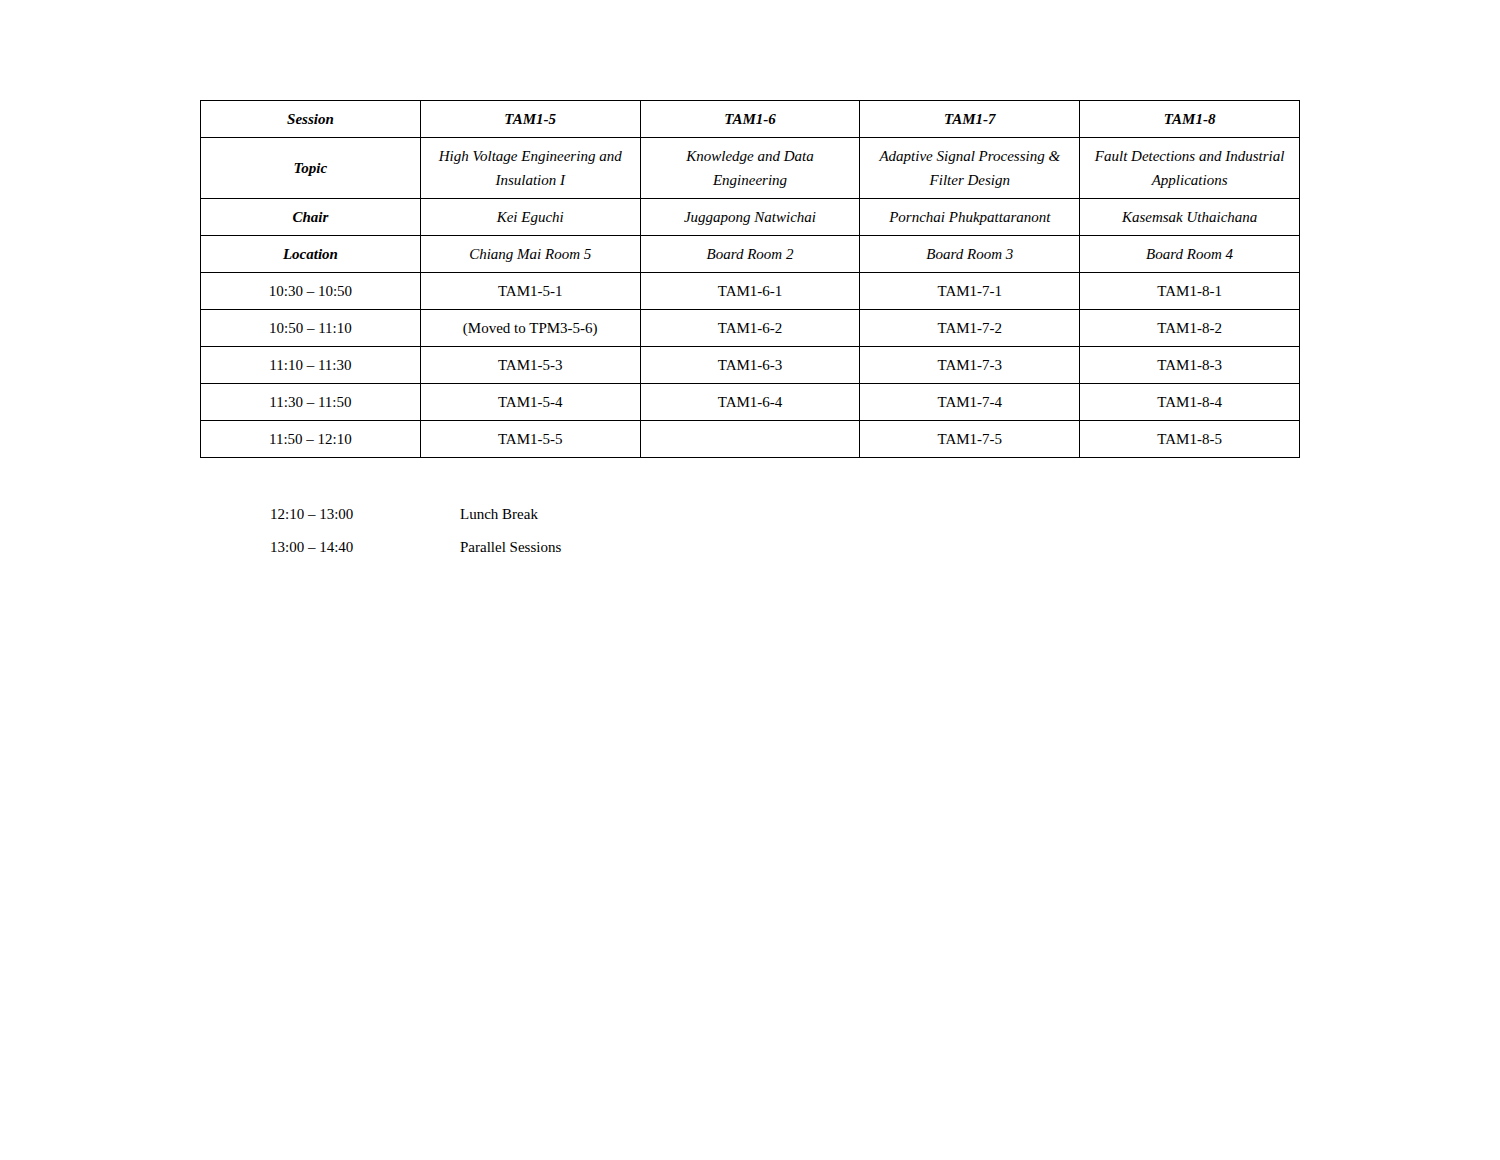| Session | TAM1-5 | TAM1-6 | TAM1-7 | TAM1-8 |
| --- | --- | --- | --- | --- |
| Topic | High Voltage Engineering and Insulation I | Knowledge and Data Engineering | Adaptive Signal Processing & Filter Design | Fault Detections and Industrial Applications |
| Chair | Kei Eguchi | Juggapong Natwichai | Pornchai Phukpattaranont | Kasemsak Uthaichana |
| Location | Chiang Mai Room 5 | Board Room 2 | Board Room 3 | Board Room 4 |
| 10:30 – 10:50 | TAM1-5-1 | TAM1-6-1 | TAM1-7-1 | TAM1-8-1 |
| 10:50 – 11:10 | (Moved to TPM3-5-6) | TAM1-6-2 | TAM1-7-2 | TAM1-8-2 |
| 11:10 – 11:30 | TAM1-5-3 | TAM1-6-3 | TAM1-7-3 | TAM1-8-3 |
| 11:30 – 11:50 | TAM1-5-4 | TAM1-6-4 | TAM1-7-4 | TAM1-8-4 |
| 11:50 – 12:10 | TAM1-5-5 | | TAM1-7-5 | TAM1-8-5 |
12:10 – 13:00 Lunch Break
13:00 – 14:40 Parallel Sessions